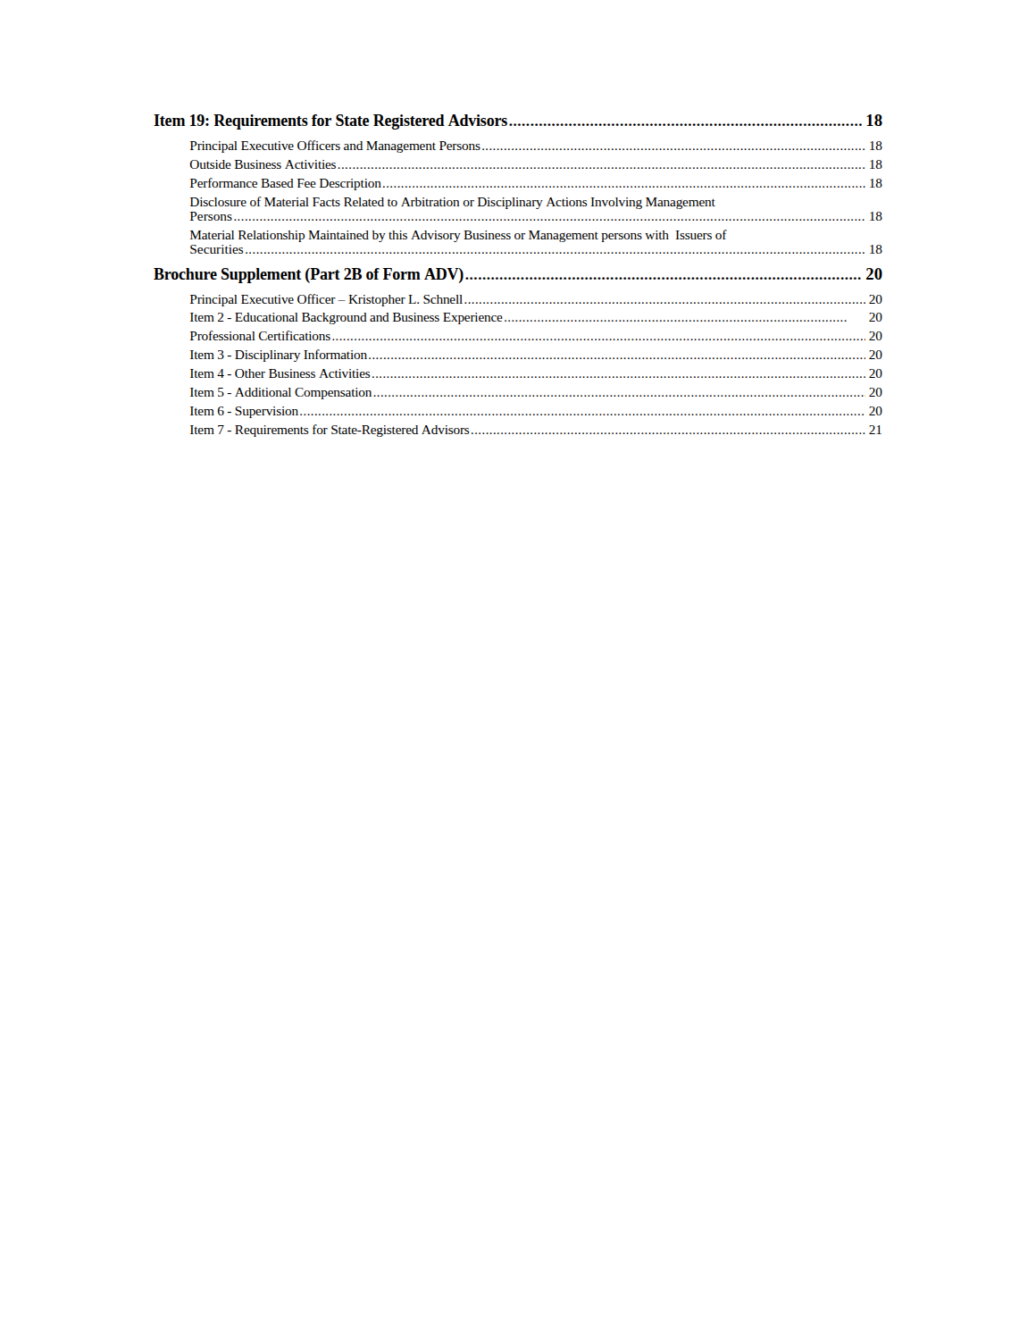Item 19: Requirements for State Registered Advisors .................................................................................................. 18
Principal Executive Officers and Management Persons ................................................................................................................. 18
Outside Business Activities ................................................................................................................................................................. 18
Performance Based Fee Description ................................................................................................................................................. 18
Disclosure of Material Facts Related to Arbitration or Disciplinary Actions Involving Management Persons ................................................................................................................................................................................................. 18
Material Relationship Maintained by this Advisory Business or Management persons with Issuers of Securities ............................................................................................................................................................................................. 18
Brochure Supplement (Part 2B of Form ADV) ................................................................................................. 20
Principal Executive Officer – Kristopher L. Schnell ..................................................................................................................... 20
Item 2 - Educational Background and Business Experience ............................................................................................. 20
Professional Certifications ................................................................................................................................................................. 20
Item 3 - Disciplinary Information ..................................................................................................................................................... 20
Item 4 - Other Business Activities ..................................................................................................................................................... 20
Item 5 - Additional Compensation ................................................................................................................................................. 20
Item 6 - Supervision ................................................................................................................................................................................. 20
Item 7 - Requirements for State-Registered Advisors ................................................................................................................. 21